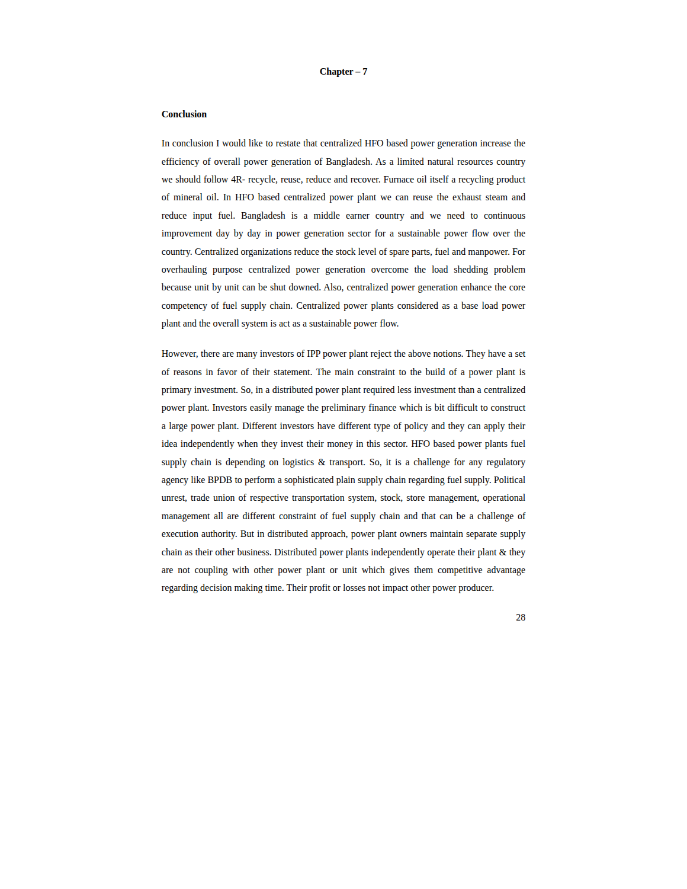Chapter – 7
Conclusion
In conclusion I would like to restate that centralized HFO based power generation increase the efficiency of overall power generation of Bangladesh. As a limited natural resources country we should follow 4R- recycle, reuse, reduce and recover. Furnace oil itself a recycling product of mineral oil. In HFO based centralized power plant we can reuse the exhaust steam and reduce input fuel. Bangladesh is a middle earner country and we need to continuous improvement day by day in power generation sector for a sustainable power flow over the country. Centralized organizations reduce the stock level of spare parts, fuel and manpower. For overhauling purpose centralized power generation overcome the load shedding problem because unit by unit can be shut downed. Also, centralized power generation enhance the core competency of fuel supply chain. Centralized power plants considered as a base load power plant and the overall system is act as a sustainable power flow.
However, there are many investors of IPP power plant reject the above notions. They have a set of reasons in favor of their statement. The main constraint to the build of a power plant is primary investment. So, in a distributed power plant required less investment than a centralized power plant. Investors easily manage the preliminary finance which is bit difficult to construct a large power plant. Different investors have different type of policy and they can apply their idea independently when they invest their money in this sector. HFO based power plants fuel supply chain is depending on logistics & transport. So, it is a challenge for any regulatory agency like BPDB to perform a sophisticated plain supply chain regarding fuel supply. Political unrest, trade union of respective transportation system, stock, store management, operational management all are different constraint of fuel supply chain and that can be a challenge of execution authority. But in distributed approach, power plant owners maintain separate supply chain as their other business. Distributed power plants independently operate their plant & they are not coupling with other power plant or unit which gives them competitive advantage regarding decision making time. Their profit or losses not impact other power producer.
28